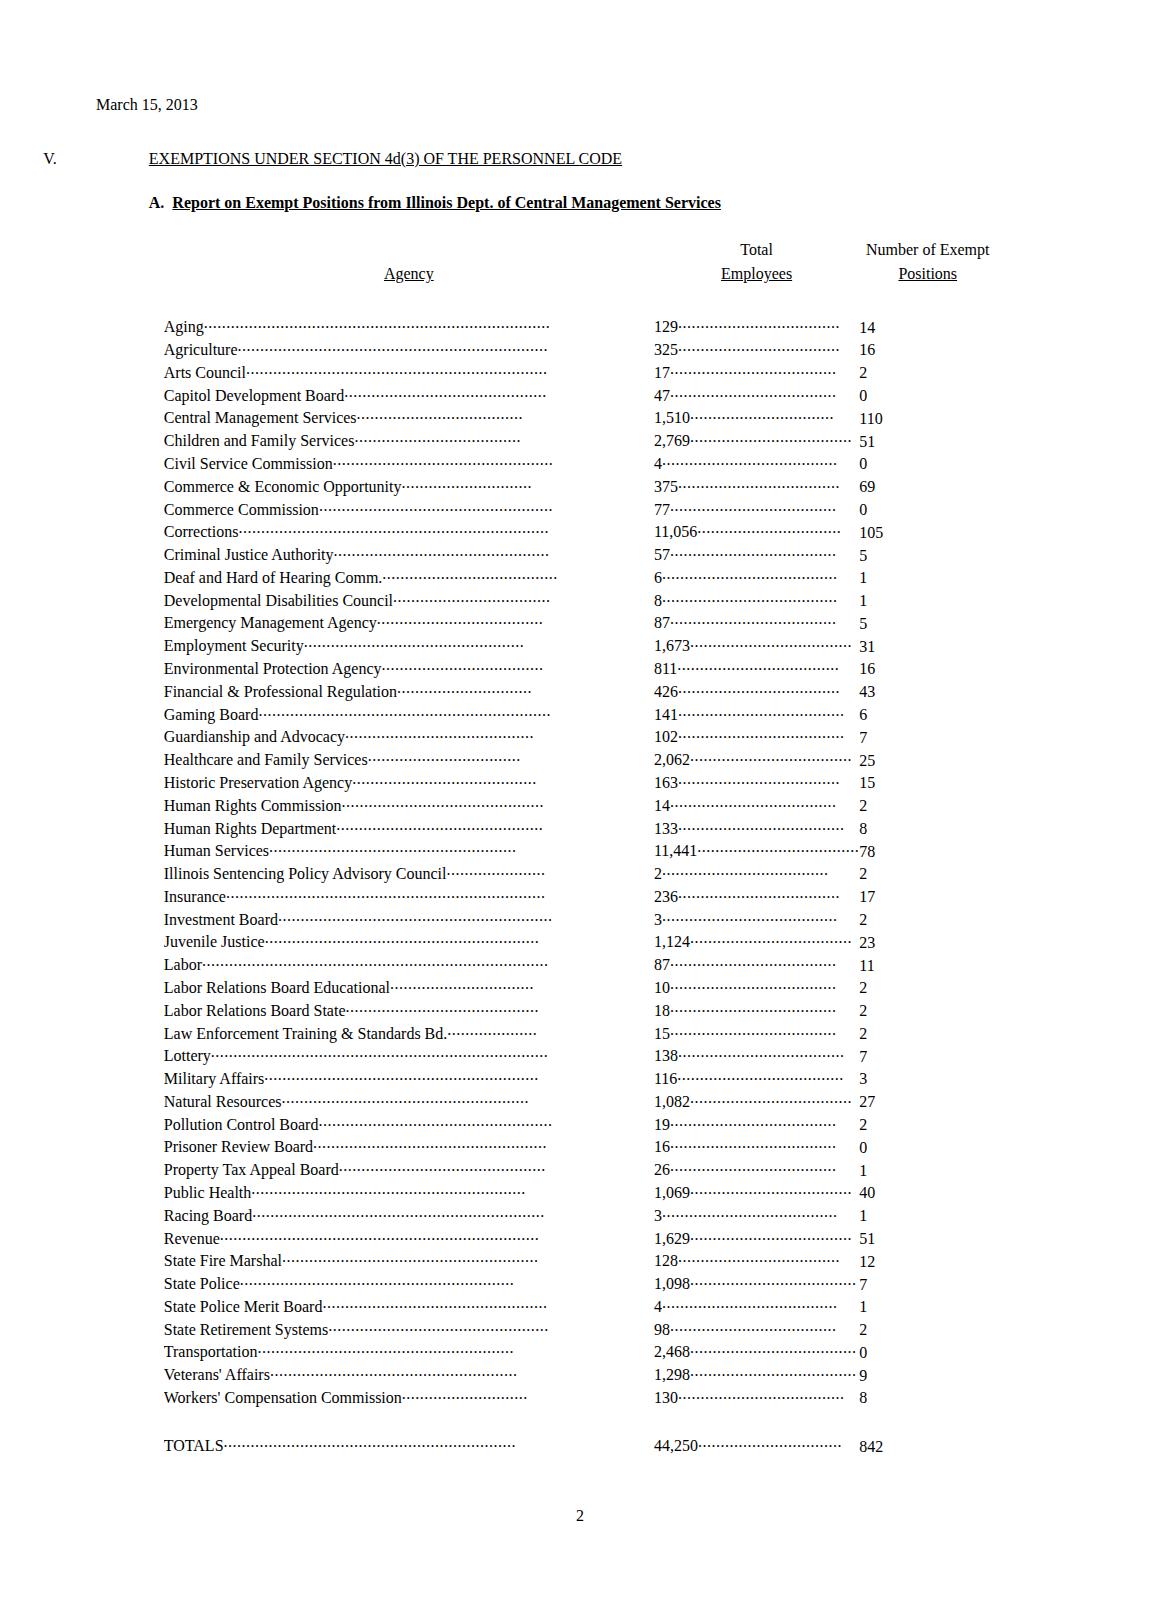March 15, 2013
V. EXEMPTIONS UNDER SECTION 4d(3) OF THE PERSONNEL CODE
A. Report on Exempt Positions from Illinois Dept. of Central Management Services
| | Total | Number of Exempt |
| --- | --- | --- |
| Agency | Employees | Positions |
| Aging ............................................................................. | 129 .................................... | 14 |
| Agriculture ..................................................................... | 325 .................................... | 16 |
| Arts Council ................................................................... | 17 ..................................... | 2 |
| Capitol Development Board ............................................. | 47 ..................................... | 0 |
| Central Management Services ..................................... | 1,510 ................................ | 110 |
| Children and Family Services ..................................... | 2,769 .................................... | 51 |
| Civil Service Commission ................................................. | 4 ....................................... | 0 |
| Commerce & Economic Opportunity ............................. | 375 .................................... | 69 |
| Commerce Commission .................................................... | 77 ..................................... | 0 |
| Corrections ..................................................................... | 11,056 ................................ | 105 |
| Criminal Justice Authority ................................................ | 57 ..................................... | 5 |
| Deaf and Hard of Hearing Comm. ....................................... | 6 ....................................... | 1 |
| Developmental Disabilities Council ................................... | 8 ....................................... | 1 |
| Emergency Management Agency ..................................... | 87 ..................................... | 5 |
| Employment Security ................................................. | 1,673 .................................... | 31 |
| Environmental Protection Agency .................................... | 811 .................................... | 16 |
| Financial & Professional Regulation .............................. | 426 .................................... | 43 |
| Gaming Board ................................................................. | 141 ..................................... | 6 |
| Guardianship and Advocacy .......................................... | 102 ..................................... | 7 |
| Healthcare and Family Services .................................. | 2,062 .................................... | 25 |
| Historic Preservation Agency ......................................... | 163 .................................... | 15 |
| Human Rights Commission ............................................. | 14 ..................................... | 2 |
| Human Rights Department .............................................. | 133 ..................................... | 8 |
| Human Services ....................................................... | 11,441 .................................... | 78 |
| Illinois Sentencing Policy Advisory Council ...................... | 2 ..................................... | 2 |
| Insurance ....................................................................... | 236 .................................... | 17 |
| Investment Board ............................................................. | 3 ....................................... | 2 |
| Juvenile Justice ............................................................. | 1,124 .................................... | 23 |
| Labor ............................................................................. | 87 ..................................... | 11 |
| Labor Relations Board Educational ................................ | 10 ..................................... | 2 |
| Labor Relations Board State ........................................... | 18 ..................................... | 2 |
| Law Enforcement Training & Standards Bd. .................... | 15 ..................................... | 2 |
| Lottery ........................................................................... | 138 ..................................... | 7 |
| Military Affairs ............................................................. | 116 ..................................... | 3 |
| Natural Resources ....................................................... | 1,082 .................................... | 27 |
| Pollution Control Board .................................................... | 19 ..................................... | 2 |
| Prisoner Review Board .................................................... | 16 ..................................... | 0 |
| Property Tax Appeal Board .............................................. | 26 ..................................... | 1 |
| Public Health ............................................................. | 1,069 .................................... | 40 |
| Racing Board ................................................................. | 3 ....................................... | 1 |
| Revenue ....................................................................... | 1,629 .................................... | 51 |
| State Fire Marshal ......................................................... | 128 .................................... | 12 |
| State Police ............................................................. | 1,098 ..................................... | 7 |
| State Police Merit Board .................................................. | 4 ....................................... | 1 |
| State Retirement Systems ................................................. | 98 ..................................... | 2 |
| Transportation ......................................................... | 2,468 ..................................... | 0 |
| Veterans' Affairs ....................................................... | 1,298 ..................................... | 9 |
| Workers' Compensation Commission ............................ | 130 ..................................... | 8 |
| TOTALS ................................................................. | 44,250 ................................ | 842 |
2